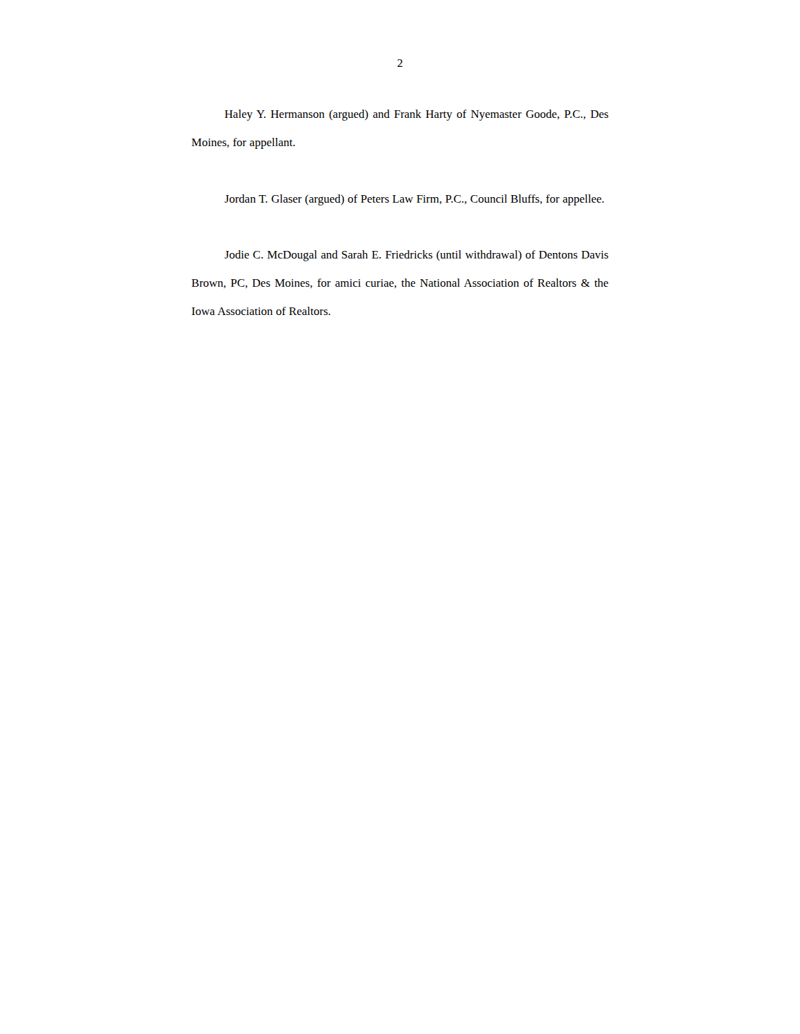2
Haley Y. Hermanson (argued) and Frank Harty of Nyemaster Goode, P.C., Des Moines, for appellant.
Jordan T. Glaser (argued) of Peters Law Firm, P.C., Council Bluffs, for appellee.
Jodie C. McDougal and Sarah E. Friedricks (until withdrawal) of Dentons Davis Brown, PC, Des Moines, for amici curiae, the National Association of Realtors & the Iowa Association of Realtors.